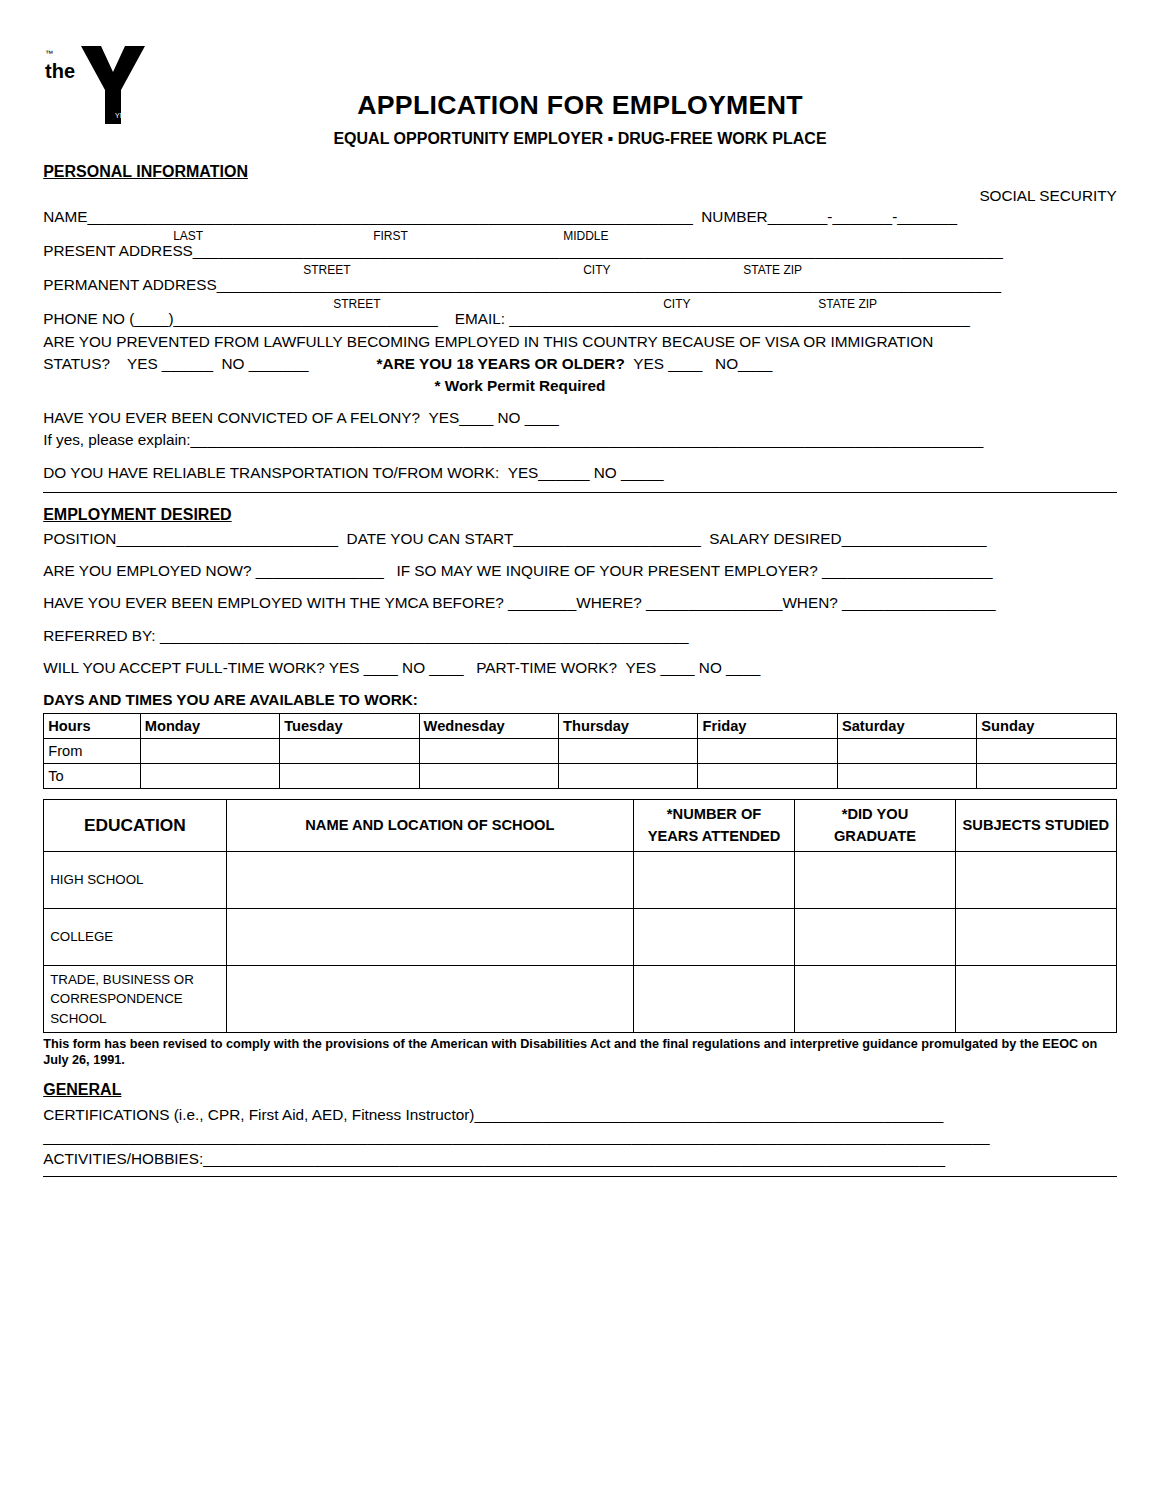the ™ YMCA
APPLICATION FOR EMPLOYMENT
EQUAL OPPORTUNITY EMPLOYER ▪ DRUG-FREE WORK PLACE
PERSONAL INFORMATION
SOCIAL SECURITY
NAME_______________________________________________________________________ NUMBER_______-_______-_______
LAST FIRST MIDDLE
PRESENT ADDRESS_______________________________________________________________________________________________
STREET CITY STATE ZIP
PERMANENT ADDRESS____________________________________________________________________________________________
STREET CITY STATE ZIP
PHONE NO (____)_______________________________ EMAIL: ______________________________________________________
ARE YOU PREVENTED FROM LAWFULLY BECOMING EMPLOYED IN THIS COUNTRY BECAUSE OF VISA OR IMMIGRATION
STATUS? YES ______ NO _______ *ARE YOU 18 YEARS OR OLDER? YES ____ NO____
* Work Permit Required
HAVE YOU EVER BEEN CONVICTED OF A FELONY? YES____ NO ____
If yes, please explain:_____________________________________________________________________________________________
DO YOU HAVE RELIABLE TRANSPORTATION TO/FROM WORK: YES______ NO _____
EMPLOYMENT DESIRED
POSITION__________________________ DATE YOU CAN START______________________ SALARY DESIRED_________________
ARE YOU EMPLOYED NOW? _______________ IF SO MAY WE INQUIRE OF YOUR PRESENT EMPLOYER? ____________________
HAVE YOU EVER BEEN EMPLOYED WITH THE YMCA BEFORE? ________WHERE? ________________WHEN? __________________
REFERRED BY: ______________________________________________________________
WILL YOU ACCEPT FULL-TIME WORK? YES ____ NO ____ PART-TIME WORK? YES ____ NO ____
DAYS AND TIMES YOU ARE AVAILABLE TO WORK:
| Hours | Monday | Tuesday | Wednesday | Thursday | Friday | Saturday | Sunday |
| --- | --- | --- | --- | --- | --- | --- | --- |
| From | | | | | | | |
| To | | | | | | | |
| EDUCATION | NAME AND LOCATION OF SCHOOL | *NUMBER OF YEARS ATTENDED | *DID YOU GRADUATE | SUBJECTS STUDIED |
| --- | --- | --- | --- | --- |
| HIGH SCHOOL | | | | |
| COLLEGE | | | | |
| TRADE, BUSINESS OR CORRESPONDENCE SCHOOL | | | | |
This form has been revised to comply with the provisions of the American with Disabilities Act and the final regulations and interpretive guidance promulgated by the EEOC on July 26, 1991.
GENERAL
CERTIFICATIONS (i.e., CPR, First Aid, AED, Fitness Instructor)_______________________________________________________
_______________________________________________________________________________________________________________
ACTIVITIES/HOBBIES:_______________________________________________________________________________________